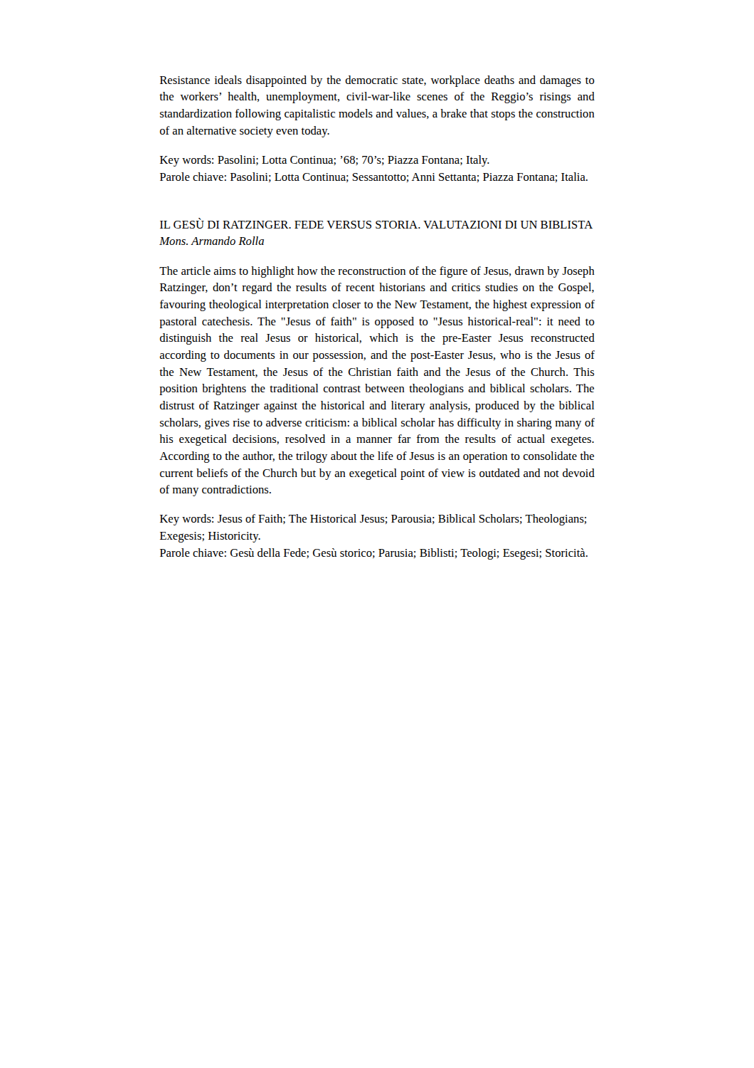Resistance ideals disappointed by the democratic state, workplace deaths and damages to the workers’ health, unemployment, civil-war-like scenes of the Reggio’s risings and standardization following capitalistic models and values, a brake that stops the construction of an alternative society even today.
Key words: Pasolini; Lotta Continua; ’68; 70’s; Piazza Fontana; Italy.
Parole chiave: Pasolini; Lotta Continua; Sessantotto; Anni Settanta; Piazza Fontana; Italia.
Il Gesù di Ratzinger. Fede versus storia. Valutazioni di un biblista
Mons. Armando Rolla
The article aims to highlight how the reconstruction of the figure of Jesus, drawn by Joseph Ratzinger, don’t regard the results of recent historians and critics studies on the Gospel, favouring theological interpretation closer to the New Testament, the highest expression of pastoral catechesis. The "Jesus of faith" is opposed to "Jesus historical-real": it need to distinguish the real Jesus or historical, which is the pre-Easter Jesus reconstructed according to documents in our possession, and the post-Easter Jesus, who is the Jesus of the New Testament, the Jesus of the Christian faith and the Jesus of the Church. This position brightens the traditional contrast between theologians and biblical scholars. The distrust of Ratzinger against the historical and literary analysis, produced by the biblical scholars, gives rise to adverse criticism: a biblical scholar has difficulty in sharing many of his exegetical decisions, resolved in a manner far from the results of actual exegetes. According to the author, the trilogy about the life of Jesus is an operation to consolidate the current beliefs of the Church but by an exegetical point of view is outdated and not devoid of many contradictions.
Key words: Jesus of Faith; The Historical Jesus; Parousia; Biblical Scholars; Theologians;
Exegesis; Historicity.
Parole chiave: Gesù della Fede; Gesù storico; Parusia; Biblisti; Teologi; Esegesi; Storicità.